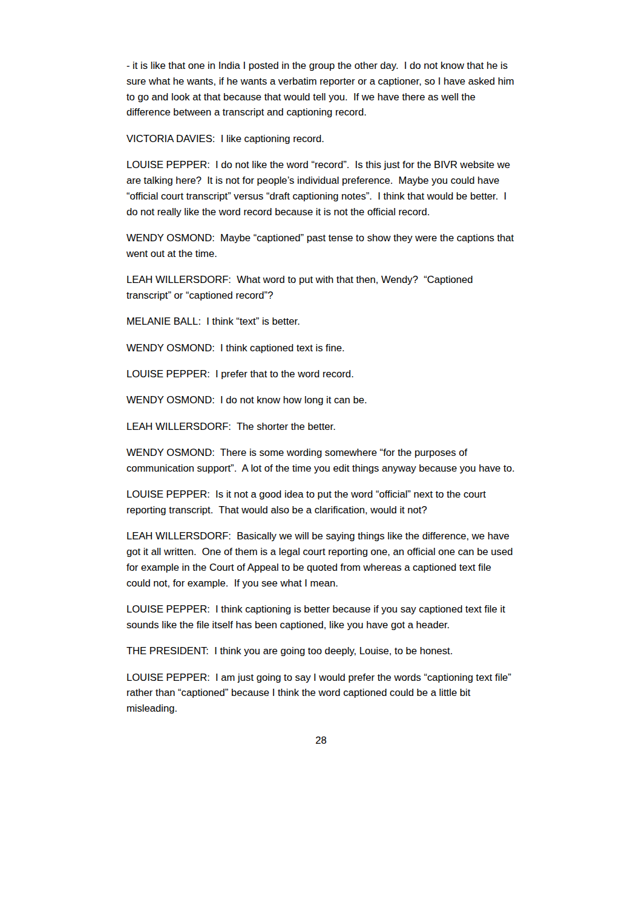- it is like that one in India I posted in the group the other day. I do not know that he is sure what he wants, if he wants a verbatim reporter or a captioner, so I have asked him to go and look at that because that would tell you. If we have there as well the difference between a transcript and captioning record.
VICTORIA DAVIES: I like captioning record.
LOUISE PEPPER: I do not like the word “record”. Is this just for the BIVR website we are talking here? It is not for people’s individual preference. Maybe you could have “official court transcript” versus “draft captioning notes”. I think that would be better. I do not really like the word record because it is not the official record.
WENDY OSMOND: Maybe “captioned” past tense to show they were the captions that went out at the time.
LEAH WILLERSDORF: What word to put with that then, Wendy? “Captioned transcript” or “captioned record”?
MELANIE BALL: I think “text” is better.
WENDY OSMOND: I think captioned text is fine.
LOUISE PEPPER: I prefer that to the word record.
WENDY OSMOND: I do not know how long it can be.
LEAH WILLERSDORF: The shorter the better.
WENDY OSMOND: There is some wording somewhere “for the purposes of communication support”. A lot of the time you edit things anyway because you have to.
LOUISE PEPPER: Is it not a good idea to put the word “official” next to the court reporting transcript. That would also be a clarification, would it not?
LEAH WILLERSDORF: Basically we will be saying things like the difference, we have got it all written. One of them is a legal court reporting one, an official one can be used for example in the Court of Appeal to be quoted from whereas a captioned text file could not, for example. If you see what I mean.
LOUISE PEPPER: I think captioning is better because if you say captioned text file it sounds like the file itself has been captioned, like you have got a header.
THE PRESIDENT: I think you are going too deeply, Louise, to be honest.
LOUISE PEPPER: I am just going to say I would prefer the words “captioning text file” rather than “captioned” because I think the word captioned could be a little bit misleading.
28